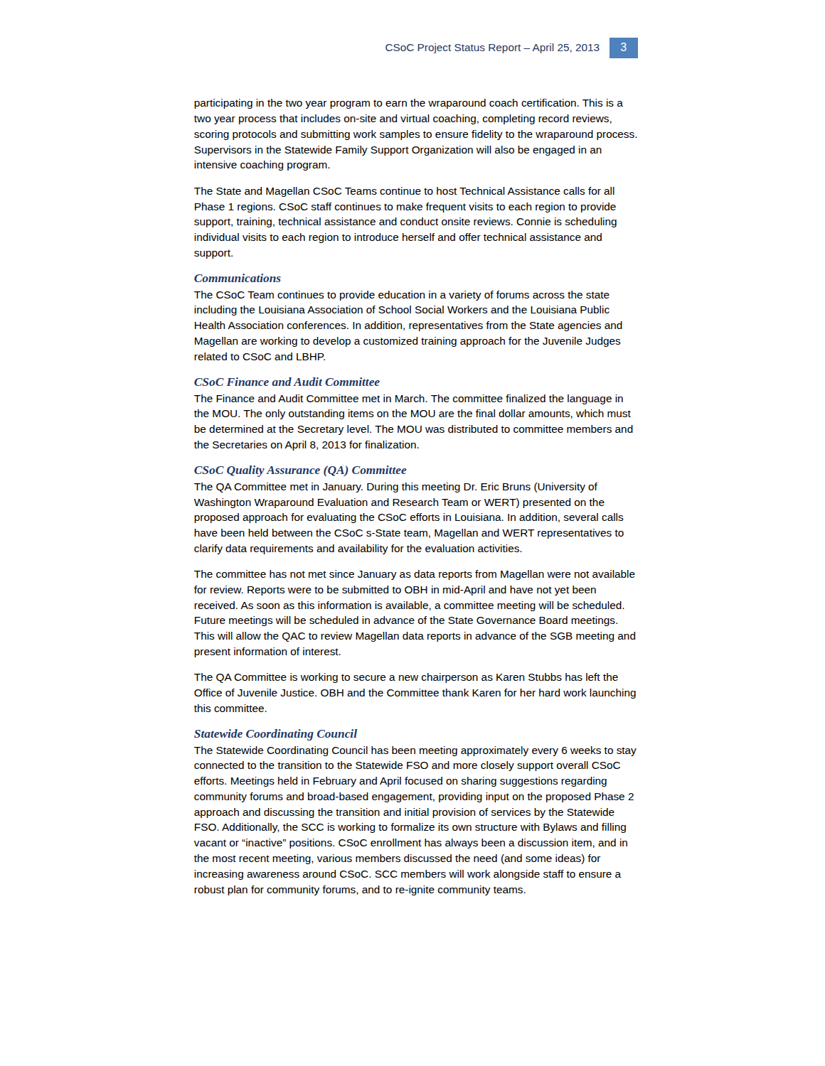CSoC Project Status Report – April 25, 2013
3
participating in the two year program to earn the wraparound coach certification. This is a two year process that includes on-site and virtual coaching, completing record reviews, scoring protocols and submitting work samples to ensure fidelity to the wraparound process. Supervisors in the Statewide Family Support Organization will also be engaged in an intensive coaching program.
The State and Magellan CSoC Teams continue to host Technical Assistance calls for all Phase 1 regions. CSoC staff continues to make frequent visits to each region to provide support, training, technical assistance and conduct onsite reviews. Connie is scheduling individual visits to each region to introduce herself and offer technical assistance and support.
Communications
The CSoC Team continues to provide education in a variety of forums across the state including the Louisiana Association of School Social Workers and the Louisiana Public Health Association conferences. In addition, representatives from the State agencies and Magellan are working to develop a customized training approach for the Juvenile Judges related to CSoC and LBHP.
CSoC Finance and Audit Committee
The Finance and Audit Committee met in March. The committee finalized the language in the MOU. The only outstanding items on the MOU are the final dollar amounts, which must be determined at the Secretary level. The MOU was distributed to committee members and the Secretaries on April 8, 2013 for finalization.
CSoC Quality Assurance (QA) Committee
The QA Committee met in January. During this meeting Dr. Eric Bruns (University of Washington Wraparound Evaluation and Research Team or WERT) presented on the proposed approach for evaluating the CSoC efforts in Louisiana. In addition, several calls have been held between the CSoC s-State team, Magellan and WERT representatives to clarify data requirements and availability for the evaluation activities.
The committee has not met since January as data reports from Magellan were not available for review. Reports were to be submitted to OBH in mid-April and have not yet been received. As soon as this information is available, a committee meeting will be scheduled. Future meetings will be scheduled in advance of the State Governance Board meetings. This will allow the QAC to review Magellan data reports in advance of the SGB meeting and present information of interest.
The QA Committee is working to secure a new chairperson as Karen Stubbs has left the Office of Juvenile Justice. OBH and the Committee thank Karen for her hard work launching this committee.
Statewide Coordinating Council
The Statewide Coordinating Council has been meeting approximately every 6 weeks to stay connected to the transition to the Statewide FSO and more closely support overall CSoC efforts. Meetings held in February and April focused on sharing suggestions regarding community forums and broad-based engagement, providing input on the proposed Phase 2 approach and discussing the transition and initial provision of services by the Statewide FSO. Additionally, the SCC is working to formalize its own structure with Bylaws and filling vacant or “inactive” positions. CSoC enrollment has always been a discussion item, and in the most recent meeting, various members discussed the need (and some ideas) for increasing awareness around CSoC. SCC members will work alongside staff to ensure a robust plan for community forums, and to re-ignite community teams.